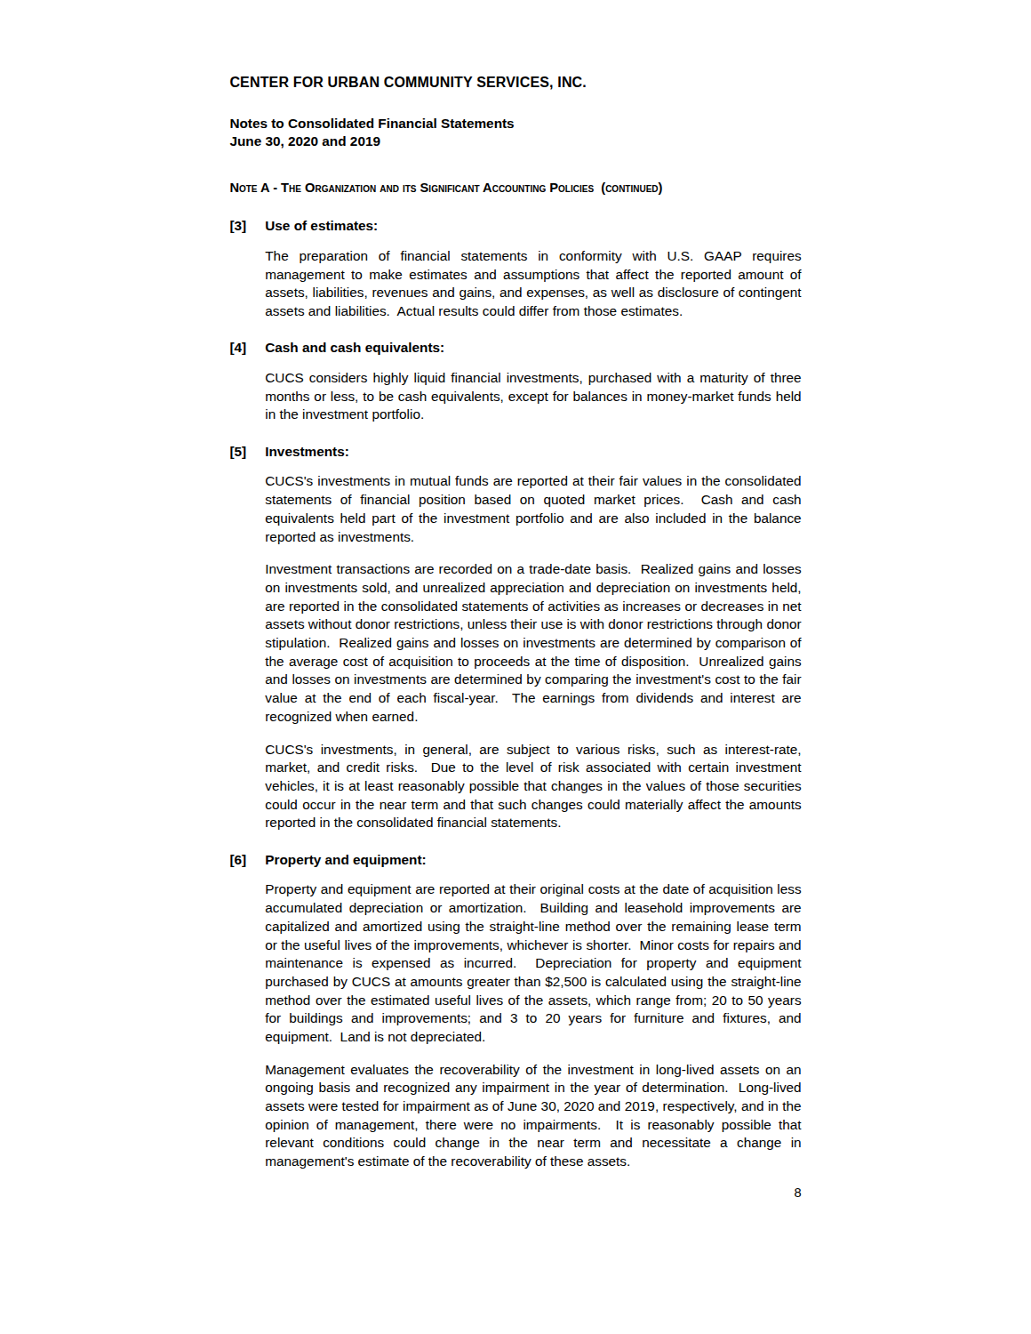CENTER FOR URBAN COMMUNITY SERVICES, INC.
Notes to Consolidated Financial Statements
June 30, 2020 and 2019
Note A - The Organization and its Significant Accounting Policies (continued)
[3] Use of estimates:
The preparation of financial statements in conformity with U.S. GAAP requires management to make estimates and assumptions that affect the reported amount of assets, liabilities, revenues and gains, and expenses, as well as disclosure of contingent assets and liabilities. Actual results could differ from those estimates.
[4] Cash and cash equivalents:
CUCS considers highly liquid financial investments, purchased with a maturity of three months or less, to be cash equivalents, except for balances in money-market funds held in the investment portfolio.
[5] Investments:
CUCS's investments in mutual funds are reported at their fair values in the consolidated statements of financial position based on quoted market prices. Cash and cash equivalents held part of the investment portfolio and are also included in the balance reported as investments.
Investment transactions are recorded on a trade-date basis. Realized gains and losses on investments sold, and unrealized appreciation and depreciation on investments held, are reported in the consolidated statements of activities as increases or decreases in net assets without donor restrictions, unless their use is with donor restrictions through donor stipulation. Realized gains and losses on investments are determined by comparison of the average cost of acquisition to proceeds at the time of disposition. Unrealized gains and losses on investments are determined by comparing the investment's cost to the fair value at the end of each fiscal-year. The earnings from dividends and interest are recognized when earned.
CUCS's investments, in general, are subject to various risks, such as interest-rate, market, and credit risks. Due to the level of risk associated with certain investment vehicles, it is at least reasonably possible that changes in the values of those securities could occur in the near term and that such changes could materially affect the amounts reported in the consolidated financial statements.
[6] Property and equipment:
Property and equipment are reported at their original costs at the date of acquisition less accumulated depreciation or amortization. Building and leasehold improvements are capitalized and amortized using the straight-line method over the remaining lease term or the useful lives of the improvements, whichever is shorter. Minor costs for repairs and maintenance is expensed as incurred. Depreciation for property and equipment purchased by CUCS at amounts greater than $2,500 is calculated using the straight-line method over the estimated useful lives of the assets, which range from; 20 to 50 years for buildings and improvements; and 3 to 20 years for furniture and fixtures, and equipment. Land is not depreciated.
Management evaluates the recoverability of the investment in long-lived assets on an ongoing basis and recognized any impairment in the year of determination. Long-lived assets were tested for impairment as of June 30, 2020 and 2019, respectively, and in the opinion of management, there were no impairments. It is reasonably possible that relevant conditions could change in the near term and necessitate a change in management's estimate of the recoverability of these assets.
8